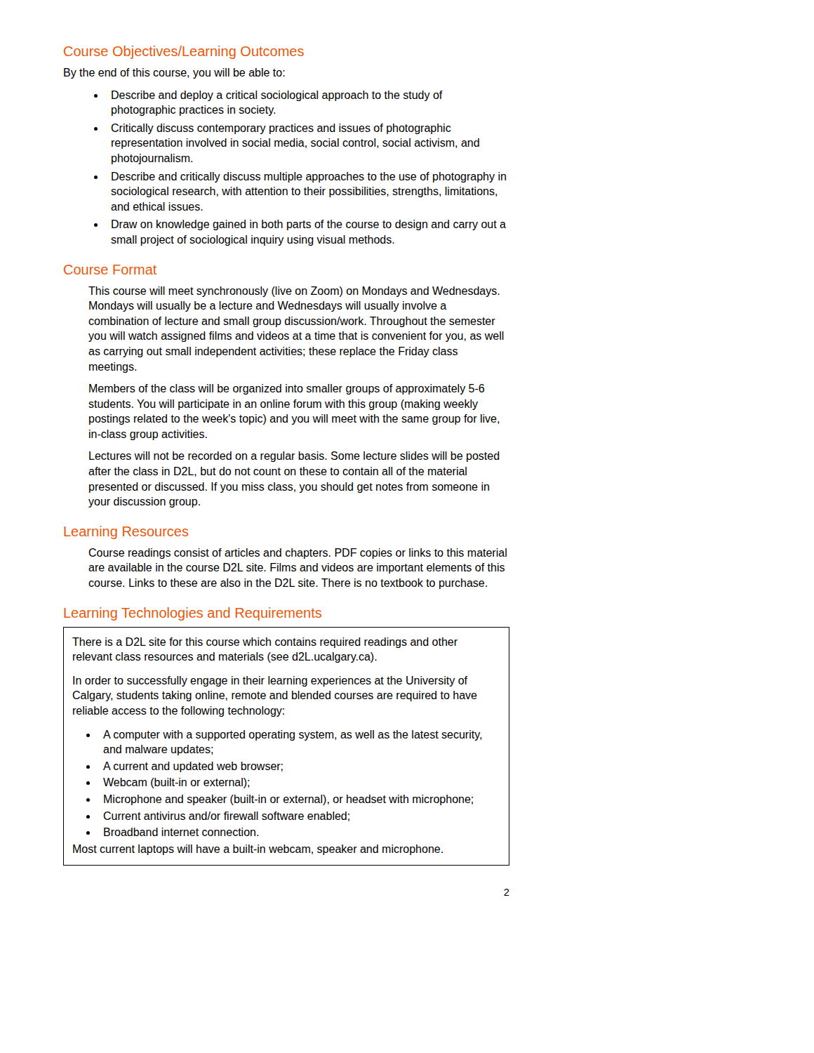Course Objectives/Learning Outcomes
By the end of this course, you will be able to:
Describe and deploy a critical sociological approach to the study of photographic practices in society.
Critically discuss contemporary practices and issues of photographic representation involved in social media, social control, social activism, and photojournalism.
Describe and critically discuss multiple approaches to the use of photography in sociological research, with attention to their possibilities, strengths, limitations, and ethical issues.
Draw on knowledge gained in both parts of the course to design and carry out a small project of sociological inquiry using visual methods.
Course Format
This course will meet synchronously (live on Zoom) on Mondays and Wednesdays. Mondays will usually be a lecture and Wednesdays will usually involve a combination of lecture and small group discussion/work. Throughout the semester you will watch assigned films and videos at a time that is convenient for you, as well as carrying out small independent activities; these replace the Friday class meetings.
Members of the class will be organized into smaller groups of approximately 5-6 students. You will participate in an online forum with this group (making weekly postings related to the week's topic) and you will meet with the same group for live, in-class group activities.
Lectures will not be recorded on a regular basis. Some lecture slides will be posted after the class in D2L, but do not count on these to contain all of the material presented or discussed. If you miss class, you should get notes from someone in your discussion group.
Learning Resources
Course readings consist of articles and chapters. PDF copies or links to this material are available in the course D2L site. Films and videos are important elements of this course. Links to these are also in the D2L site. There is no textbook to purchase.
Learning Technologies and Requirements
There is a D2L site for this course which contains required readings and other relevant class resources and materials (see d2L.ucalgary.ca).
In order to successfully engage in their learning experiences at the University of Calgary, students taking online, remote and blended courses are required to have reliable access to the following technology:
A computer with a supported operating system, as well as the latest security, and malware updates;
A current and updated web browser;
Webcam (built-in or external);
Microphone and speaker (built-in or external), or headset with microphone;
Current antivirus and/or firewall software enabled;
Broadband internet connection.
Most current laptops will have a built-in webcam, speaker and microphone.
2